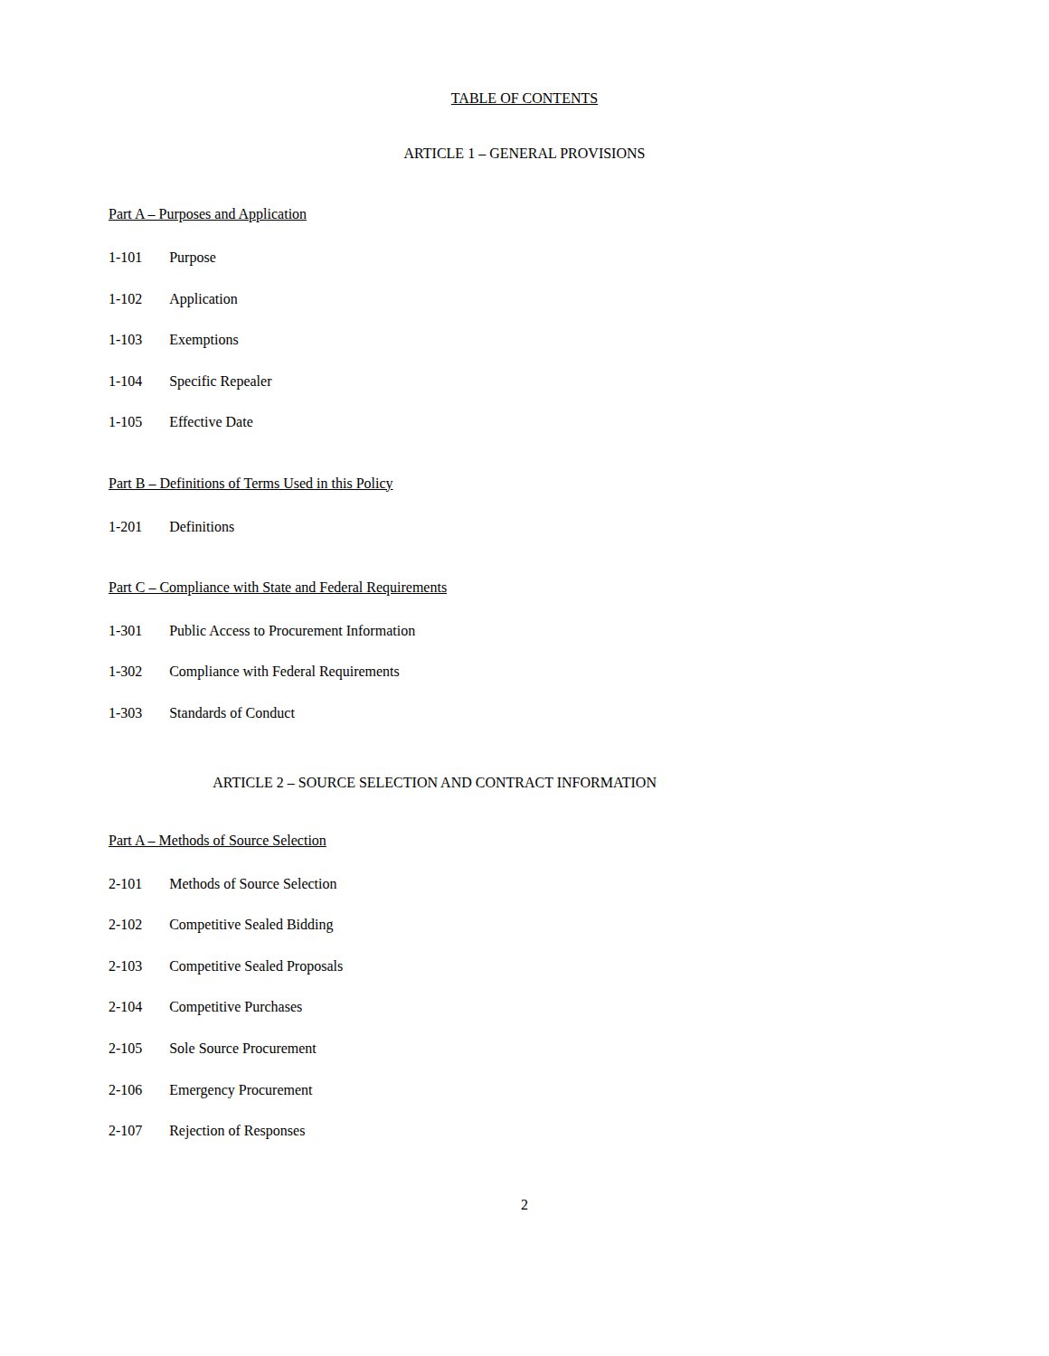TABLE OF CONTENTS
ARTICLE 1 – GENERAL PROVISIONS
Part A – Purposes and Application
1-101 Purpose
1-102 Application
1-103 Exemptions
1-104 Specific Repealer
1-105 Effective Date
Part B – Definitions of Terms Used in this Policy
1-201 Definitions
Part C – Compliance with State and Federal Requirements
1-301 Public Access to Procurement Information
1-302 Compliance with Federal Requirements
1-303 Standards of Conduct
ARTICLE 2 – SOURCE SELECTION AND CONTRACT INFORMATION
Part A – Methods of Source Selection
2-101 Methods of Source Selection
2-102 Competitive Sealed Bidding
2-103 Competitive Sealed Proposals
2-104 Competitive Purchases
2-105 Sole Source Procurement
2-106 Emergency Procurement
2-107 Rejection of Responses
2